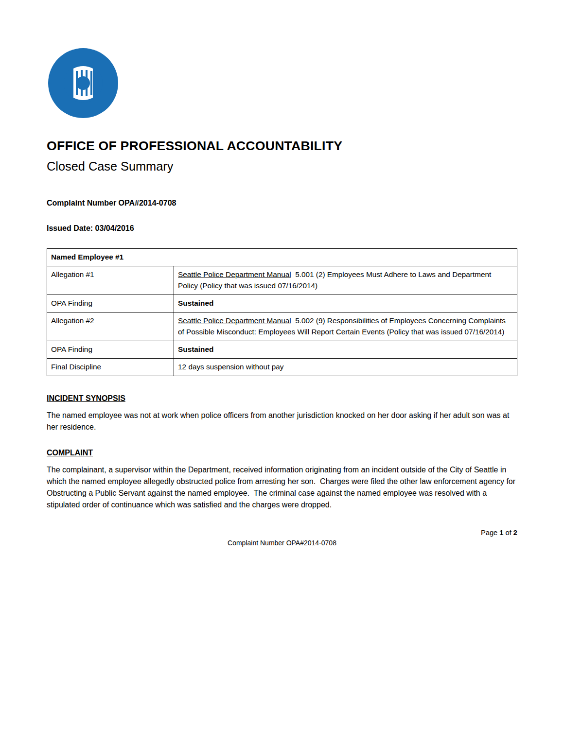OFFICE OF PROFESSIONAL ACCOUNTABILITY
Closed Case Summary
Complaint Number OPA#2014-0708
Issued Date: 03/04/2016
| Named Employee #1 |
| Allegation #1 | Seattle Police Department Manual 5.001 (2) Employees Must Adhere to Laws and Department Policy (Policy that was issued 07/16/2014) |
| OPA Finding | Sustained |
| Allegation #2 | Seattle Police Department Manual 5.002 (9) Responsibilities of Employees Concerning Complaints of Possible Misconduct: Employees Will Report Certain Events (Policy that was issued 07/16/2014) |
| OPA Finding | Sustained |
| Final Discipline | 12 days suspension without pay |
INCIDENT SYNOPSIS
The named employee was not at work when police officers from another jurisdiction knocked on her door asking if her adult son was at her residence.
COMPLAINT
The complainant, a supervisor within the Department, received information originating from an incident outside of the City of Seattle in which the named employee allegedly obstructed police from arresting her son. Charges were filed the other law enforcement agency for Obstructing a Public Servant against the named employee. The criminal case against the named employee was resolved with a stipulated order of continuance which was satisfied and the charges were dropped.
Page 1 of 2
Complaint Number OPA#2014-0708